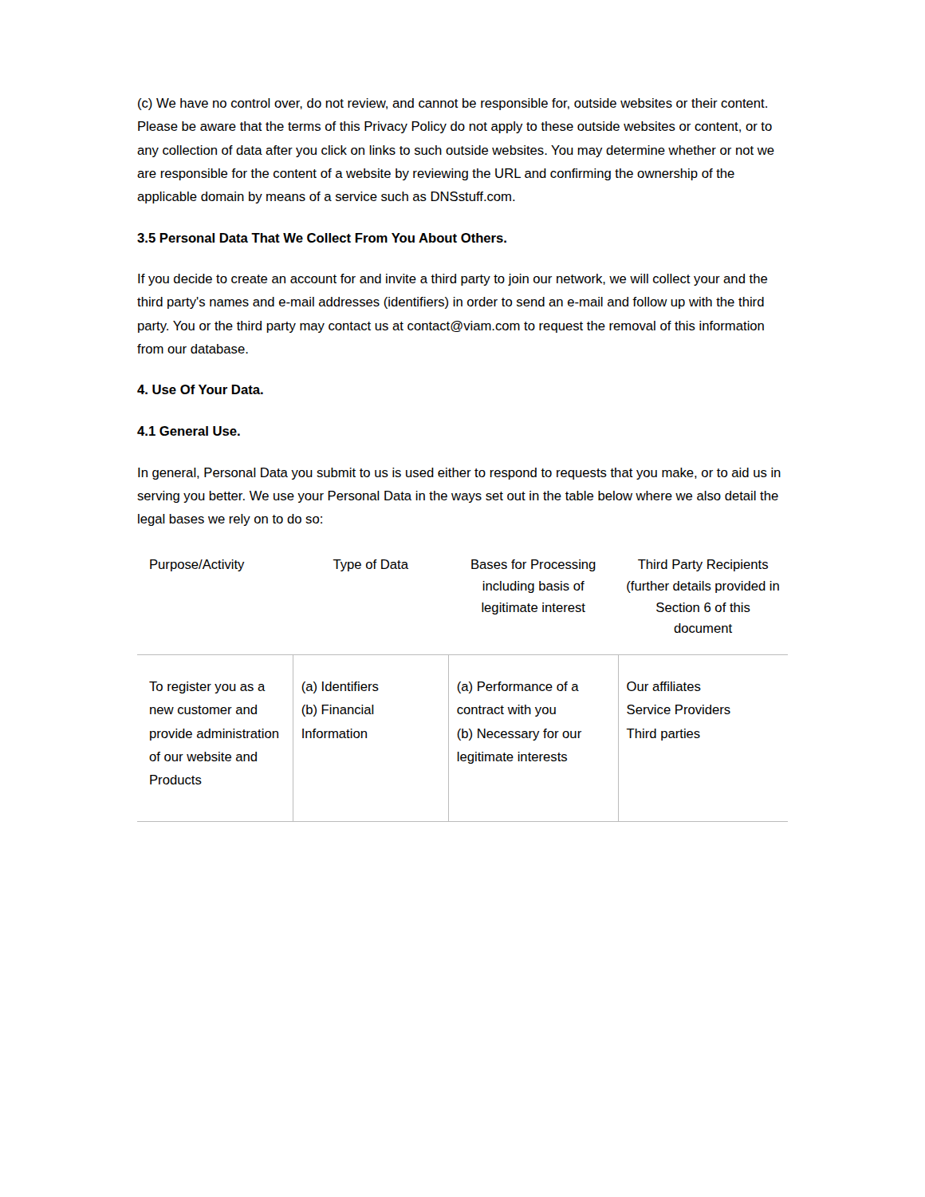(c) We have no control over, do not review, and cannot be responsible for, outside websites or their content. Please be aware that the terms of this Privacy Policy do not apply to these outside websites or content, or to any collection of data after you click on links to such outside websites. You may determine whether or not we are responsible for the content of a website by reviewing the URL and confirming the ownership of the applicable domain by means of a service such as DNSstuff.com.
3.5 Personal Data That We Collect From You About Others.
If you decide to create an account for and invite a third party to join our network, we will collect your and the third party's names and e-mail addresses (identifiers) in order to send an e-mail and follow up with the third party. You or the third party may contact us at contact@viam.com to request the removal of this information from our database.
4. Use Of Your Data.
4.1 General Use.
In general, Personal Data you submit to us is used either to respond to requests that you make, or to aid us in serving you better. We use your Personal Data in the ways set out in the table below where we also detail the legal bases we rely on to do so:
| Purpose/Activity | Type of Data | Bases for Processing including basis of legitimate interest | Third Party Recipients (further details provided in Section 6 of this document |
| --- | --- | --- | --- |
| To register you as a new customer and provide administration of our website and Products | (a) Identifiers (b) Financial Information | (a) Performance of a contract with you (b) Necessary for our legitimate interests | Our affiliates Service Providers Third parties |